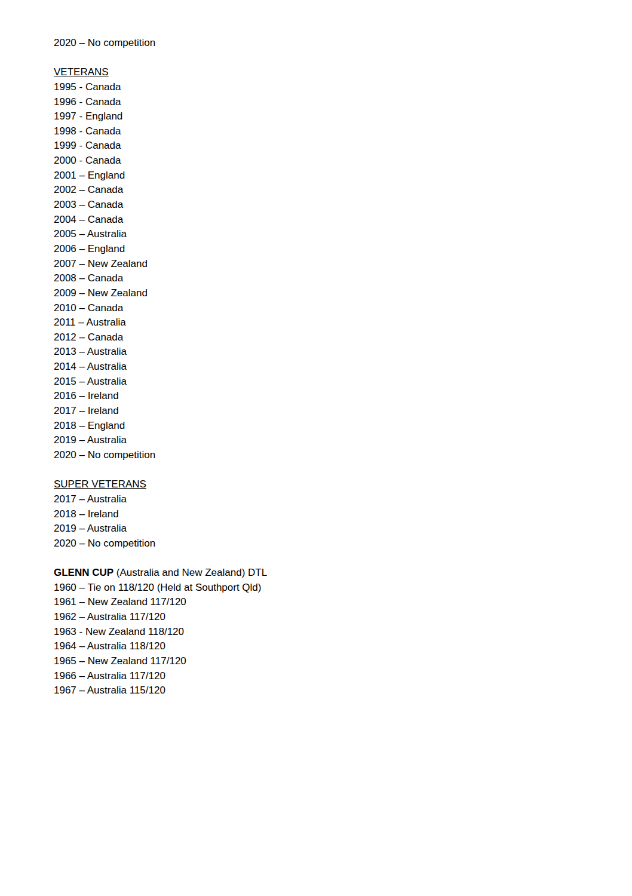2020 – No competition
VETERANS
1995 - Canada
1996 - Canada
1997 - England
1998 - Canada
1999 - Canada
2000 - Canada
2001 – England
2002 – Canada
2003 – Canada
2004 – Canada
2005 – Australia
2006 – England
2007 – New Zealand
2008 – Canada
2009 – New Zealand
2010 – Canada
2011 – Australia
2012 – Canada
2013 – Australia
2014 – Australia
2015 – Australia
2016 – Ireland
2017 – Ireland
2018 – England
2019 – Australia
2020 – No competition
SUPER VETERANS
2017 – Australia
2018 – Ireland
2019 – Australia
2020 – No competition
GLENN CUP (Australia and New Zealand) DTL
1960 – Tie on 118/120 (Held at Southport Qld)
1961 – New Zealand 117/120
1962 – Australia 117/120
1963 - New Zealand 118/120
1964 – Australia 118/120
1965 – New Zealand 117/120
1966 – Australia 117/120
1967 – Australia 115/120